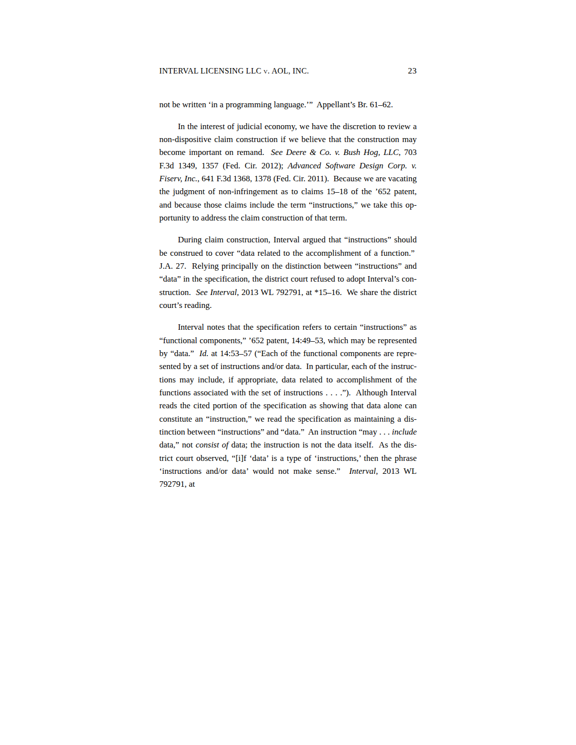INTERVAL LICENSING LLC v. AOL, INC. 23
not be written ‘in a programming language.’” Appellant’s Br. 61–62.
In the interest of judicial economy, we have the discretion to review a non-dispositive claim construction if we believe that the construction may become important on remand. See Deere & Co. v. Bush Hog, LLC, 703 F.3d 1349, 1357 (Fed. Cir. 2012); Advanced Software Design Corp. v. Fiserv, Inc., 641 F.3d 1368, 1378 (Fed. Cir. 2011). Because we are vacating the judgment of non-infringement as to claims 15–18 of the ’652 patent, and because those claims include the term “instructions,” we take this opportunity to address the claim construction of that term.
During claim construction, Interval argued that “instructions” should be construed to cover “data related to the accomplishment of a function.” J.A. 27. Relying principally on the distinction between “instructions” and “data” in the specification, the district court refused to adopt Interval’s construction. See Interval, 2013 WL 792791, at *15–16. We share the district court’s reading.
Interval notes that the specification refers to certain “instructions” as “functional components,” ’652 patent, 14:49–53, which may be represented by “data.” Id. at 14:53–57 (“Each of the functional components are represented by a set of instructions and/or data. In particular, each of the instructions may include, if appropriate, data related to accomplishment of the functions associated with the set of instructions . . . .”). Although Interval reads the cited portion of the specification as showing that data alone can constitute an “instruction,” we read the specification as maintaining a distinction between “instructions” and “data.” An instruction “may . . . include data,” not consist of data; the instruction is not the data itself. As the district court observed, “[i]f ‘data’ is a type of ‘instructions,’ then the phrase ‘instructions and/or data’ would not make sense.” Interval, 2013 WL 792791, at